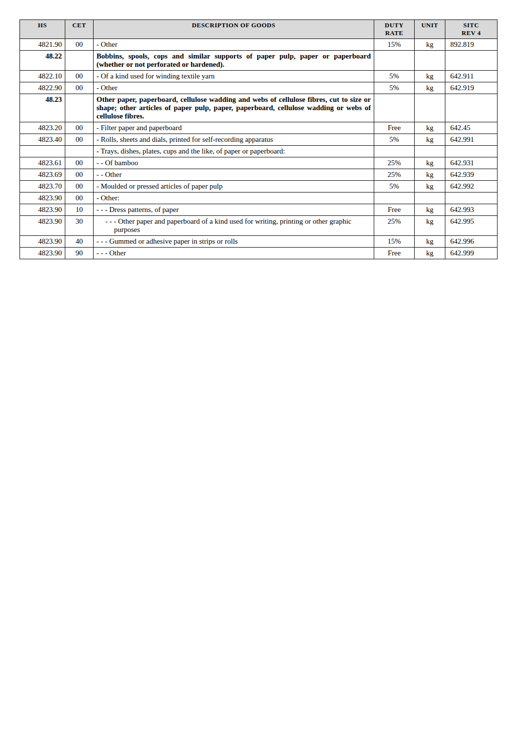| HS | CET | DESCRIPTION OF GOODS | DUTY RATE | UNIT | SITC REV 4 |
| --- | --- | --- | --- | --- | --- |
| 4821.90 | 00 | - Other | 15% | kg | 892.819 |
| 48.22 | | Bobbins, spools, cops and similar supports of paper pulp, paper or paperboard (whether or not perforated or hardened). | | | |
| 4822.10 | 00 | - Of a kind used for winding textile yarn | 5% | kg | 642.911 |
| 4822.90 | 00 | - Other | 5% | kg | 642.919 |
| 48.23 | | Other paper, paperboard, cellulose wadding and webs of cellulose fibres, cut to size or shape; other articles of paper pulp, paper, paperboard, cellulose wadding or webs of cellulose fibres. | | | |
| 4823.20 | 00 | - Filter paper and paperboard | Free | kg | 642.45 |
| 4823.40 | 00 | - Rolls, sheets and dials, printed for self-recording apparatus | 5% | kg | 642.991 |
| | | - Trays, dishes, plates, cups and the like, of paper or paperboard: | | | |
| 4823.61 | 00 | - - Of bamboo | 25% | kg | 642.931 |
| 4823.69 | 00 | - - Other | 25% | kg | 642.939 |
| 4823.70 | 00 | - Moulded or pressed articles of paper pulp | 5% | kg | 642.992 |
| 4823.90 | 00 | - Other: | | | |
| 4823.90 | 10 | - - - Dress patterns, of paper | Free | kg | 642.993 |
| 4823.90 | 30 | - - - Other paper and paperboard of a kind used for writing, printing or other graphic purposes | 25% | kg | 642.995 |
| 4823.90 | 40 | - - - Gummed or adhesive paper in strips or rolls | 15% | kg | 642.996 |
| 4823.90 | 90 | - - - Other | Free | kg | 642.999 |